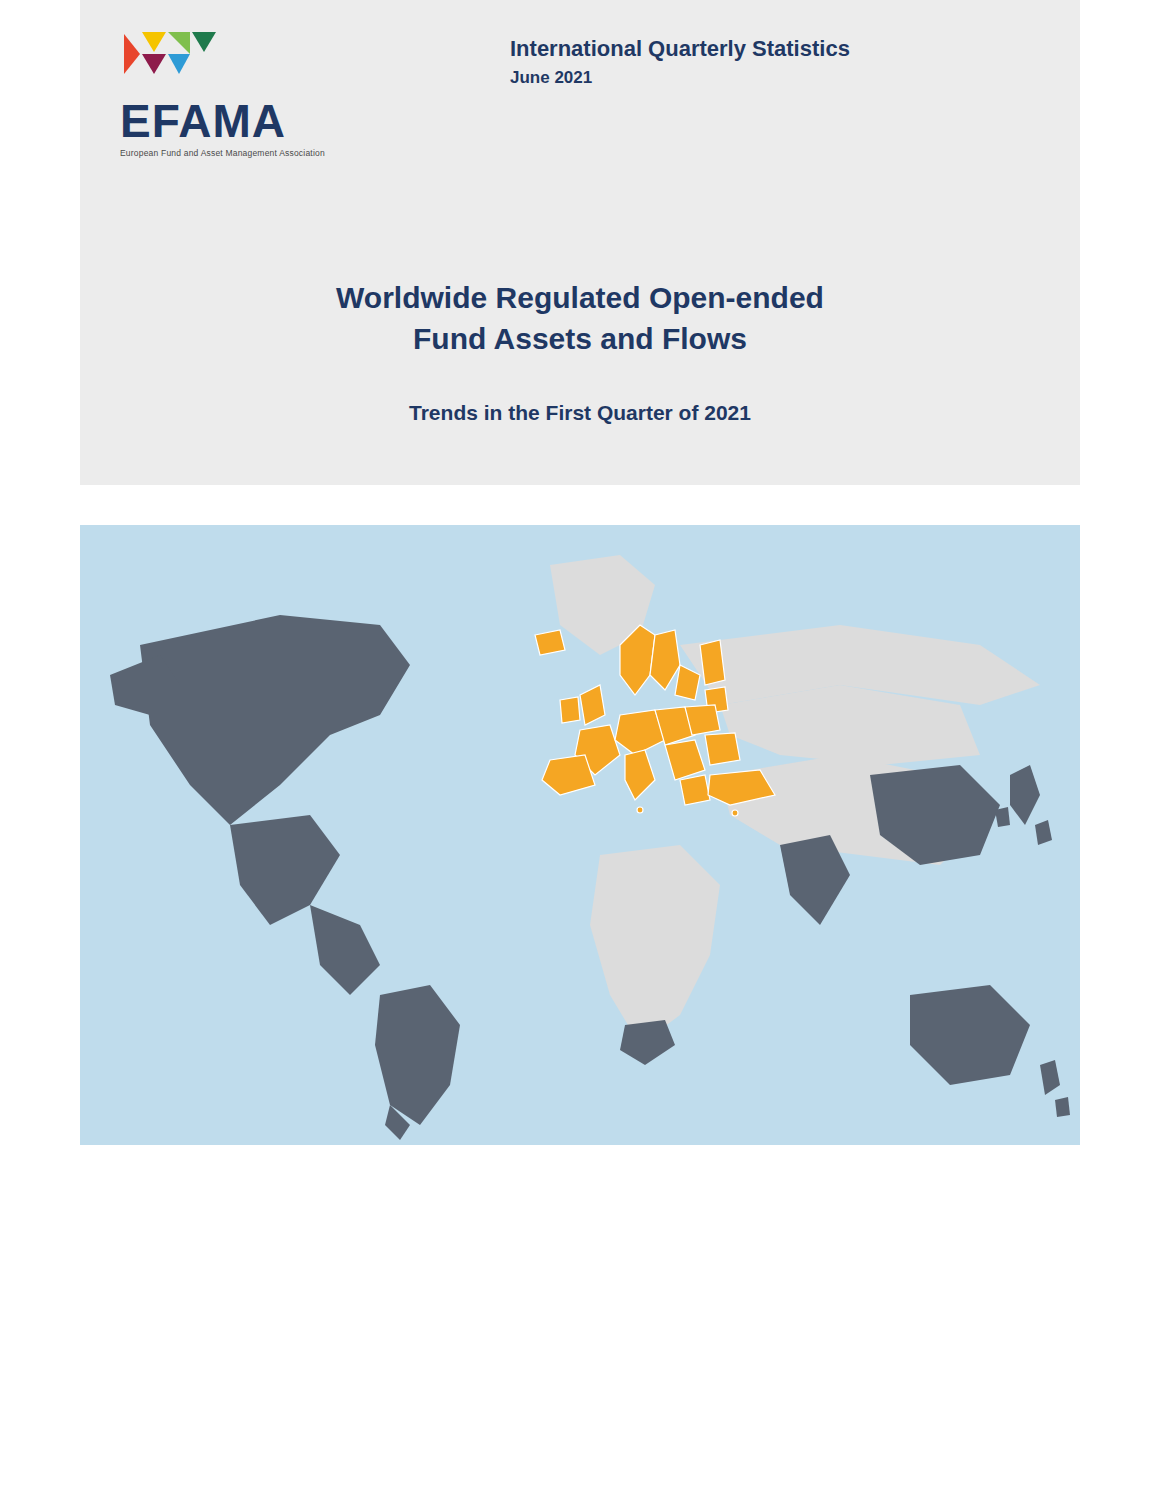EFAMA
European Fund and Asset Management Association
International Quarterly Statistics
June 2021
Worldwide Regulated Open-ended
Fund Assets and Flows
Trends in the First Quarter of 2021